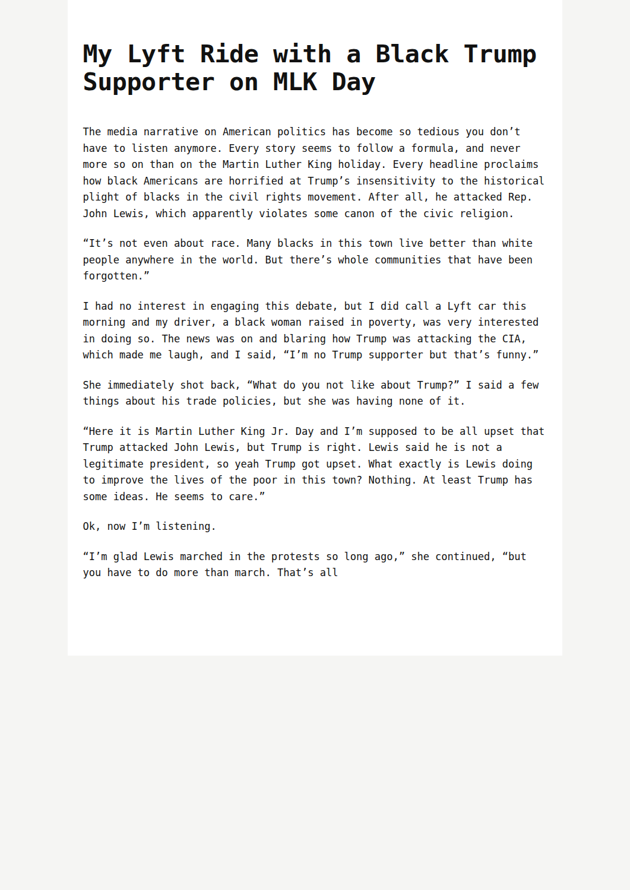My Lyft Ride with a Black Trump Supporter on MLK Day
The media narrative on American politics has become so tedious you don’t have to listen anymore. Every story seems to follow a formula, and never more so on than on the Martin Luther King holiday. Every headline proclaims how black Americans are horrified at Trump’s insensitivity to the historical plight of blacks in the civil rights movement. After all, he attacked Rep. John Lewis, which apparently violates some canon of the civic religion.
“It’s not even about race. Many blacks in this town live better than white people anywhere in the world. But there’s whole communities that have been forgotten.”
I had no interest in engaging this debate, but I did call a Lyft car this morning and my driver, a black woman raised in poverty, was very interested in doing so. The news was on and blaring how Trump was attacking the CIA, which made me laugh, and I said, “I’m no Trump supporter but that’s funny.”
She immediately shot back, “What do you not like about Trump?” I said a few things about his trade policies, but she was having none of it.
“Here it is Martin Luther King Jr. Day and I’m supposed to be all upset that Trump attacked John Lewis, but Trump is right. Lewis said he is not a legitimate president, so yeah Trump got upset. What exactly is Lewis doing to improve the lives of the poor in this town? Nothing. At least Trump has some ideas. He seems to care.”
Ok, now I’m listening.
“I’m glad Lewis marched in the protests so long ago,” she continued, “but you have to do more than march. That’s all